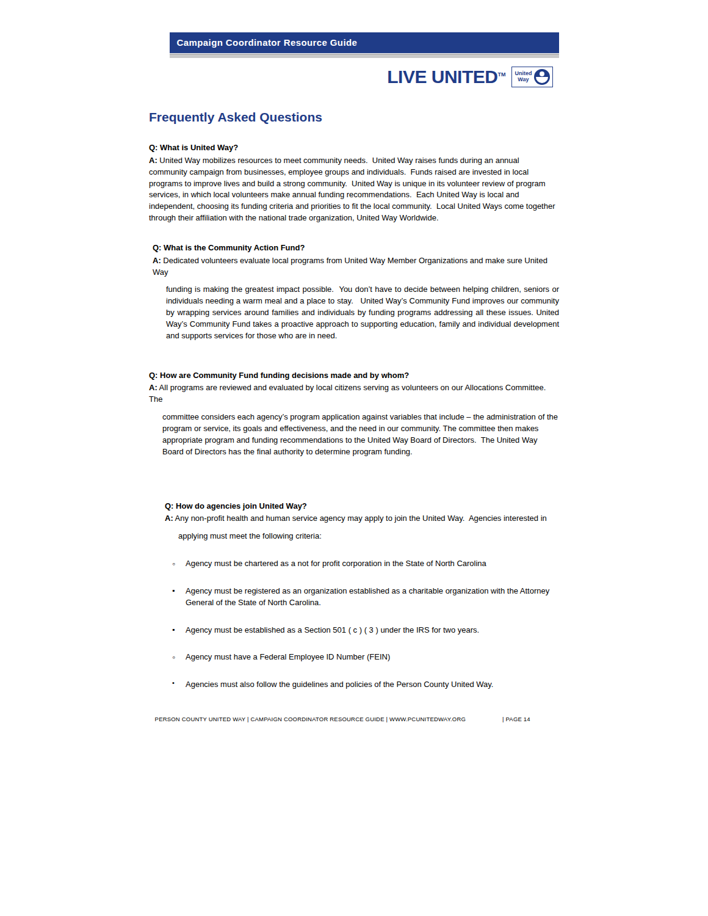Campaign Coordinator Resource Guide
LIVE UNITEDTM
United
Way
Frequently Asked Questions
Q: What is United Way?
A: United Way mobilizes resources to meet community needs. United Way raises funds during an annual community campaign from businesses, employee groups and individuals. Funds raised are invested in local programs to improve lives and build a strong community. United Way is unique in its volunteer review of program services, in which local volunteers make annual funding recommendations. Each United Way is local and independent, choosing its funding criteria and priorities to fit the local community. Local United Ways come together through their affiliation with the national trade organization, United Way Worldwide.
Q: What is the Community Action Fund?
A: Dedicated volunteers evaluate local programs from United Way Member Organizations and make sure United Way
funding is making the greatest impact possible. You don’t have to decide between helping children, seniors or individuals needing a warm meal and a place to stay. United Way’s Community Fund improves our community by wrapping services around families and individuals by funding programs addressing all these issues. United Way’s Community Fund takes a proactive approach to supporting education, family and individual development and supports services for those who are in need.
Q: How are Community Fund funding decisions made and by whom?
A: All programs are reviewed and evaluated by local citizens serving as volunteers on our Allocations Committee. The
committee considers each agency’s program application against variables that include – the administration of the program or service, its goals and effectiveness, and the need in our community. The committee then makes appropriate program and funding recommendations to the United Way Board of Directors. The United Way Board of Directors has the final authority to determine program funding.
Q: How do agencies join United Way?
A: Any non-profit health and human service agency may apply to join the United Way. Agencies interested in
applying must meet the following criteria:
Agency must be chartered as a not for profit corporation in the State of North Carolina
Agency must be registered as an organization established as a charitable organization with the Attorney General of the State of North Carolina.
Agency must be established as a Section 501 ( c ) ( 3 ) under the IRS for two years.
Agency must have a Federal Employee ID Number (FEIN)
Agencies must also follow the guidelines and policies of the Person County United Way.
PERSON COUNTY UNITED WAY | CAMPAIGN COORDINATOR RESOURCE GUIDE | WWW.PCUNITEDWAY.ORG| PAGE 14